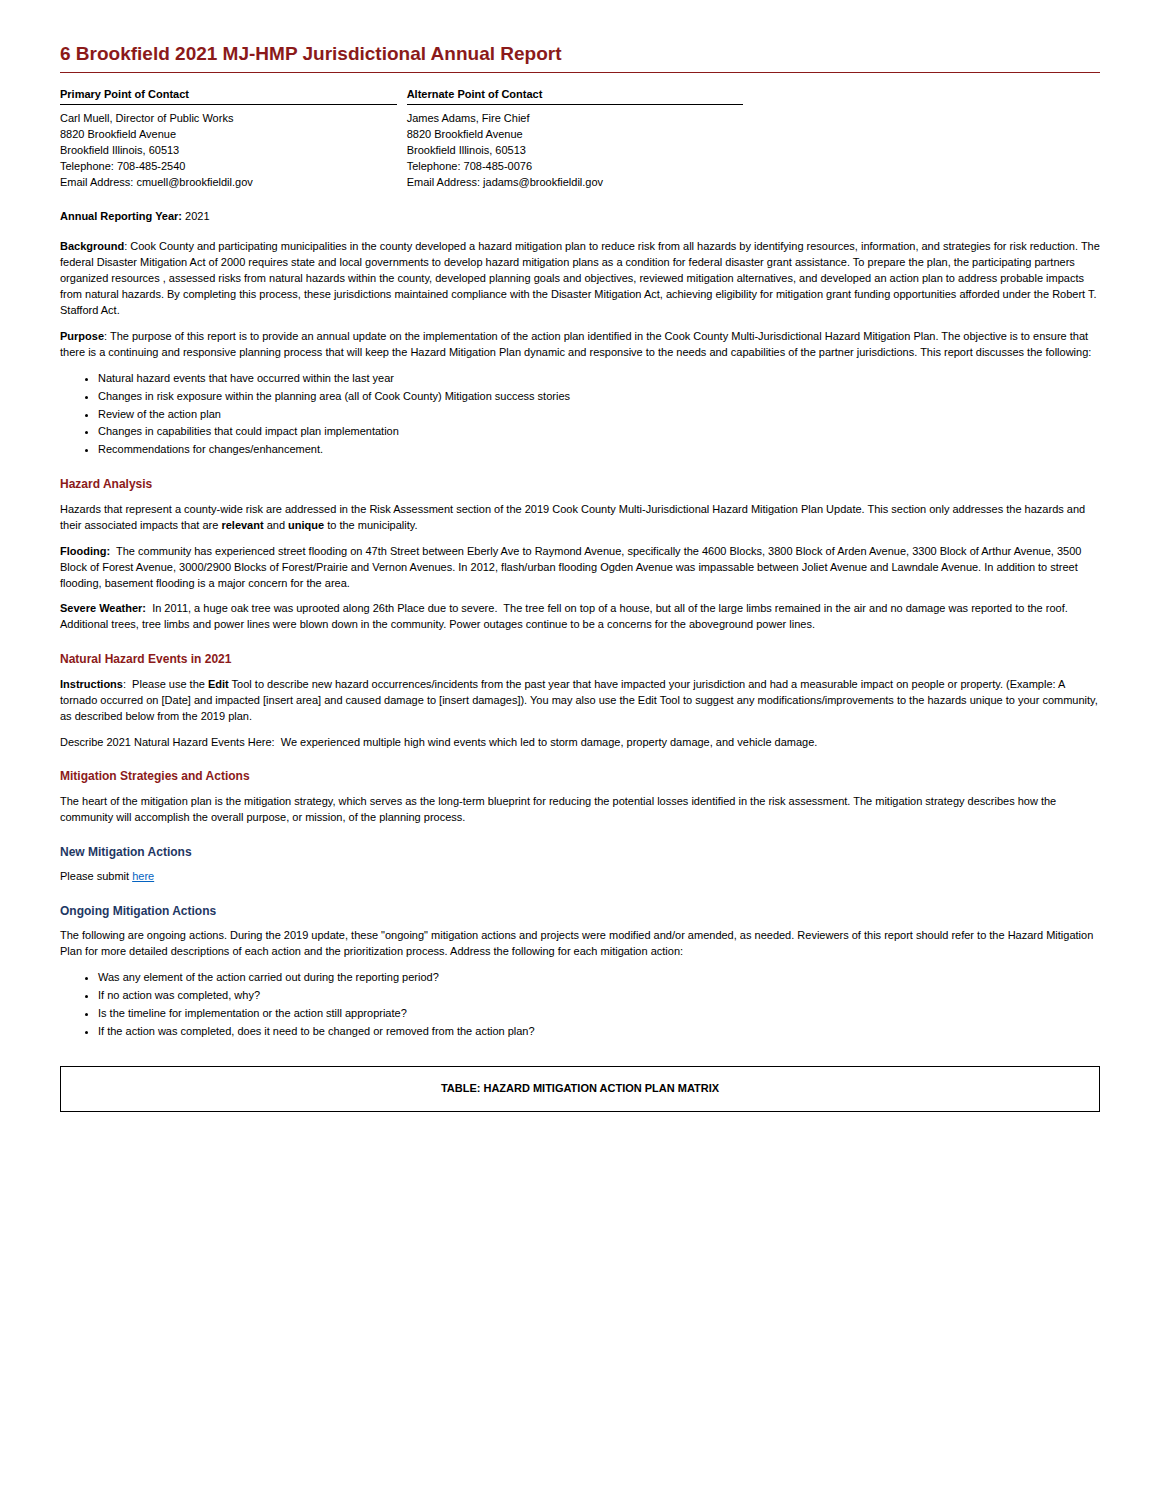6 Brookfield 2021 MJ-HMP Jurisdictional Annual Report
| Primary Point of Contact Carl Muell, Director of Public Works 8820 Brookfield Avenue Brookfield Illinois, 60513 Telephone: 708-485-2540 Email Address: cmuell@brookfieldil.gov | Alternate Point of Contact James Adams, Fire Chief 8820 Brookfield Avenue Brookfield Illinois, 60513 Telephone: 708-485-0076 Email Address: jadams@brookfieldil.gov | |
Annual Reporting Year: 2021
Background: Cook County and participating municipalities in the county developed a hazard mitigation plan to reduce risk from all hazards by identifying resources, information, and strategies for risk reduction. The federal Disaster Mitigation Act of 2000 requires state and local governments to develop hazard mitigation plans as a condition for federal disaster grant assistance. To prepare the plan, the participating partners organized resources , assessed risks from natural hazards within the county, developed planning goals and objectives, reviewed mitigation alternatives, and developed an action plan to address probable impacts from natural hazards. By completing this process, these jurisdictions maintained compliance with the Disaster Mitigation Act, achieving eligibility for mitigation grant funding opportunities afforded under the Robert T. Stafford Act.
Purpose: The purpose of this report is to provide an annual update on the implementation of the action plan identified in the Cook County Multi-Jurisdictional Hazard Mitigation Plan. The objective is to ensure that there is a continuing and responsive planning process that will keep the Hazard Mitigation Plan dynamic and responsive to the needs and capabilities of the partner jurisdictions. This report discusses the following:
Natural hazard events that have occurred within the last year
Changes in risk exposure within the planning area (all of Cook County) Mitigation success stories
Review of the action plan
Changes in capabilities that could impact plan implementation
Recommendations for changes/enhancement.
Hazard Analysis
Hazards that represent a county-wide risk are addressed in the Risk Assessment section of the 2019 Cook County Multi-Jurisdictional Hazard Mitigation Plan Update. This section only addresses the hazards and their associated impacts that are relevant and unique to the municipality.
Flooding: The community has experienced street flooding on 47th Street between Eberly Ave to Raymond Avenue, specifically the 4600 Blocks, 3800 Block of Arden Avenue, 3300 Block of Arthur Avenue, 3500 Block of Forest Avenue, 3000/2900 Blocks of Forest/Prairie and Vernon Avenues. In 2012, flash/urban flooding Ogden Avenue was impassable between Joliet Avenue and Lawndale Avenue. In addition to street flooding, basement flooding is a major concern for the area.
Severe Weather: In 2011, a huge oak tree was uprooted along 26th Place due to severe. The tree fell on top of a house, but all of the large limbs remained in the air and no damage was reported to the roof. Additional trees, tree limbs and power lines were blown down in the community. Power outages continue to be a concerns for the aboveground power lines.
Natural Hazard Events in 2021
Instructions: Please use the Edit Tool to describe new hazard occurrences/incidents from the past year that have impacted your jurisdiction and had a measurable impact on people or property. (Example: A tornado occurred on [Date] and impacted [insert area] and caused damage to [insert damages]). You may also use the Edit Tool to suggest any modifications/improvements to the hazards unique to your community, as described below from the 2019 plan.
Describe 2021 Natural Hazard Events Here: We experienced multiple high wind events which led to storm damage, property damage, and vehicle damage.
Mitigation Strategies and Actions
The heart of the mitigation plan is the mitigation strategy, which serves as the long-term blueprint for reducing the potential losses identified in the risk assessment. The mitigation strategy describes how the community will accomplish the overall purpose, or mission, of the planning process.
New Mitigation Actions
Please submit here
Ongoing Mitigation Actions
The following are ongoing actions. During the 2019 update, these "ongoing" mitigation actions and projects were modified and/or amended, as needed. Reviewers of this report should refer to the Hazard Mitigation Plan for more detailed descriptions of each action and the prioritization process. Address the following for each mitigation action:
Was any element of the action carried out during the reporting period?
If no action was completed, why?
Is the timeline for implementation or the action still appropriate?
If the action was completed, does it need to be changed or removed from the action plan?
TABLE: HAZARD MITIGATION ACTION PLAN MATRIX